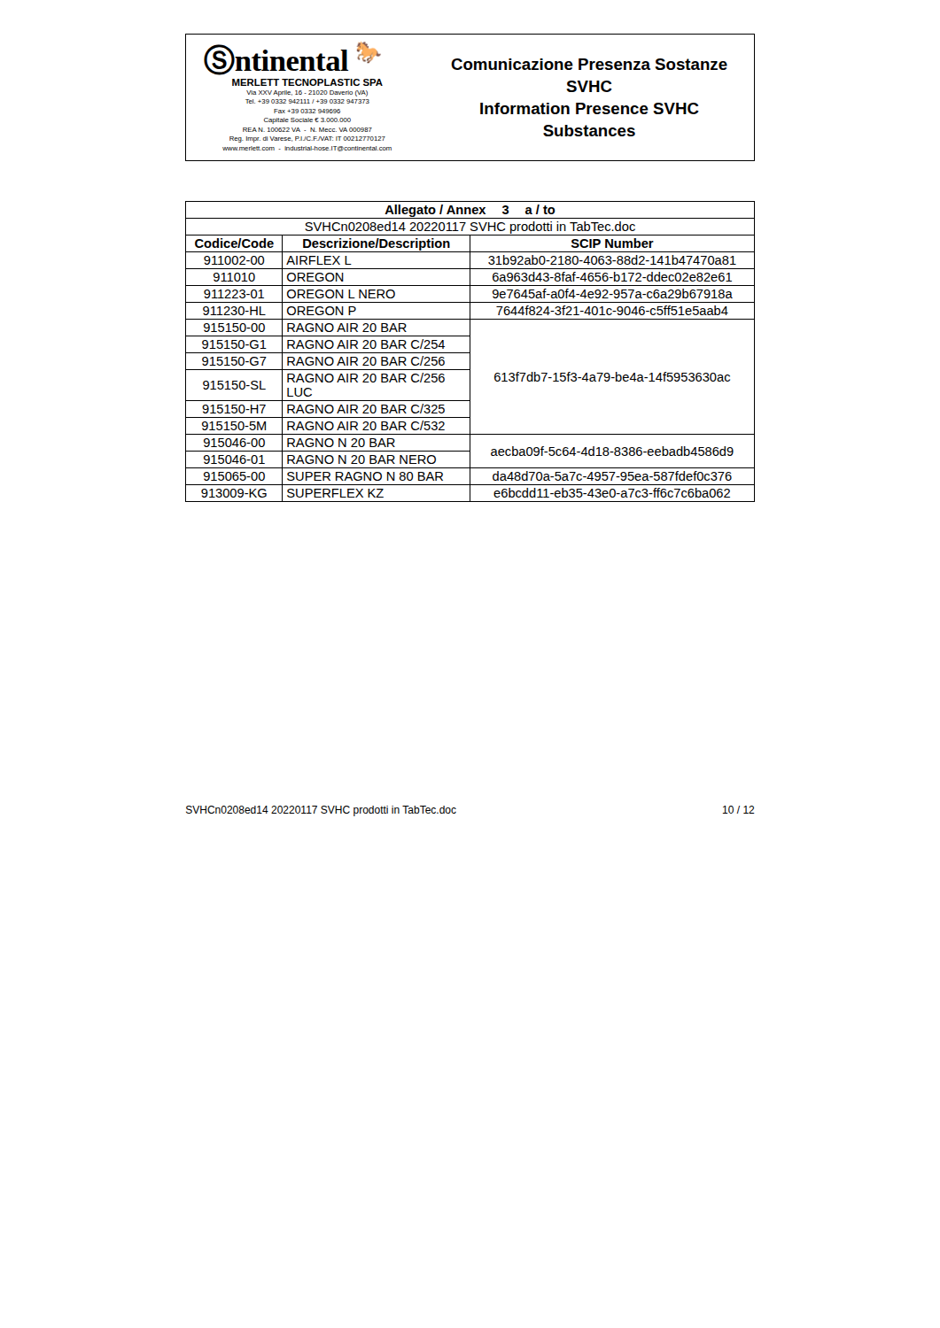Ⓢntinental 🐎
MERLETT TECNOPLASTIC SPA
Via XXV Aprile, 16 - 21020 Daverio (VA)
Tel. +39 0332 942111 / +39 0332 947373
Fax +39 0332 949696
Capitale Sociale € 3.000.000
REA N. 100622 VA - N. Mecc. VA 000987
Reg. Impr. di Varese, P.I./C.F./VAT: IT 00212770127
www.merlett.com - industrial-hose.IT@continental.com
Comunicazione Presenza Sostanze SVHC
Information Presence SVHC Substances
| Allegato / Annex 3 a / to |
| SVHCn0208ed14 20220117 SVHC prodotti in TabTec.doc |
| Codice/Code | Descrizione/Description | SCIP Number |
| 911002-00 | AIRFLEX L | 31b92ab0-2180-4063-88d2-141b47470a81 |
| 911010 | OREGON | 6a963d43-8faf-4656-b172-ddec02e82e61 |
| 911223-01 | OREGON L NERO | 9e7645af-a0f4-4e92-957a-c6a29b67918a |
| 911230-HL | OREGON P | 7644f824-3f21-401c-9046-c5ff51e5aab4 |
| 915150-00 | RAGNO AIR 20 BAR | 613f7db7-15f3-4a79-be4a-14f5953630ac |
| 915150-G1 | RAGNO AIR 20 BAR C/254 |
| 915150-G7 | RAGNO AIR 20 BAR C/256 |
| 915150-SL | RAGNO AIR 20 BAR C/256 LUC |
| 915150-H7 | RAGNO AIR 20 BAR C/325 |
| 915150-5M | RAGNO AIR 20 BAR C/532 |
| 915046-00 | RAGNO N 20 BAR | aecba09f-5c64-4d18-8386-eebadb4586d9 |
| 915046-01 | RAGNO N 20 BAR NERO |
| 915065-00 | SUPER RAGNO N 80 BAR | da48d70a-5a7c-4957-95ea-587fdef0c376 |
| 913009-KG | SUPERFLEX KZ | e6bcdd11-eb35-43e0-a7c3-ff6c7c6ba062 |
SVHCn0208ed14 20220117 SVHC prodotti in TabTec.doc 10 / 12